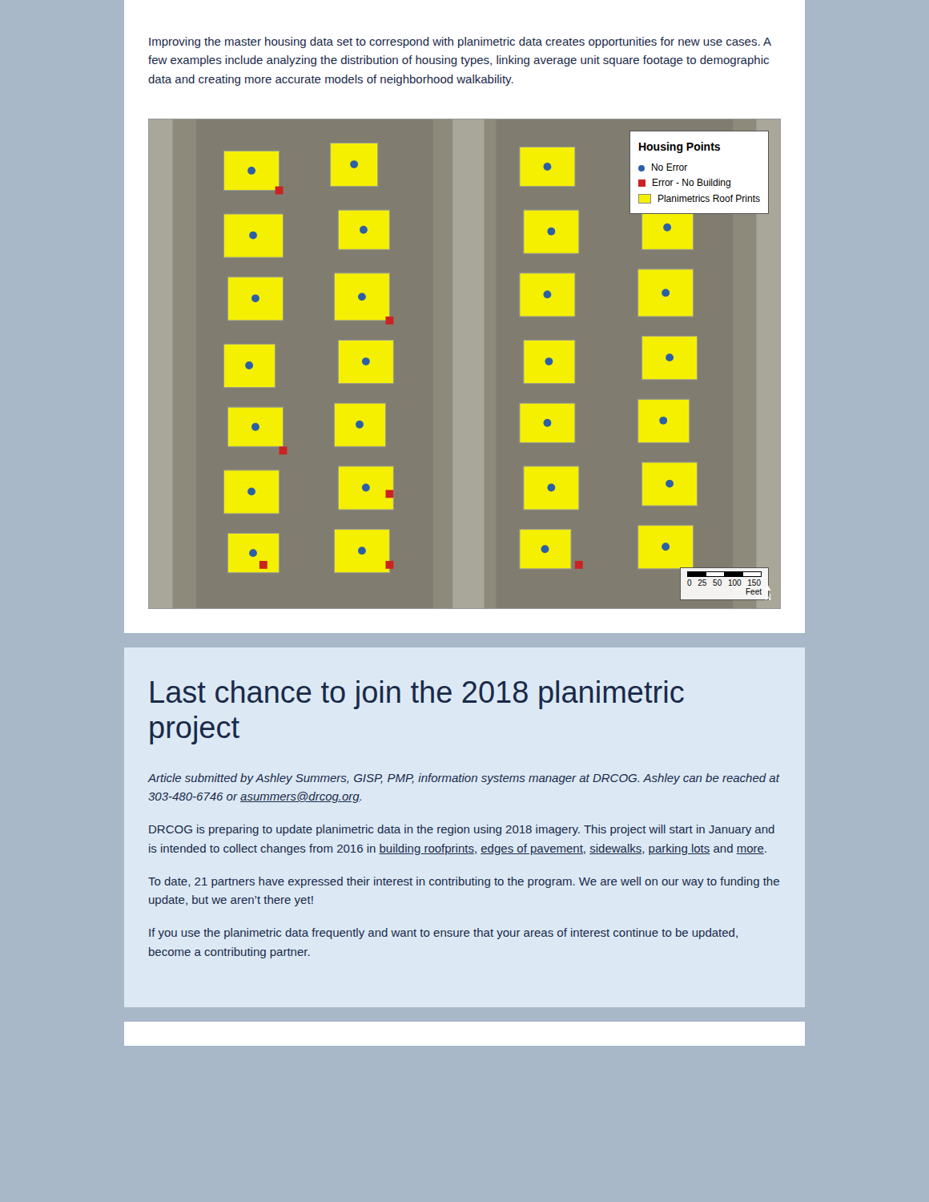Improving the master housing data set to correspond with planimetric data creates opportunities for new use cases. A few examples include analyzing the distribution of housing types, linking average unit square footage to demographic data and creating more accurate models of neighborhood walkability.
Housing Points
No Error
Error - No Building
Planimetrics Roof Prints
02550100150
Feet
▲
N
Last chance to join the 2018 planimetric project
Article submitted by Ashley Summers, GISP, PMP, information systems manager at DRCOG. Ashley can be reached at 303-480-6746 or asummers@drcog.org.
DRCOG is preparing to update planimetric data in the region using 2018 imagery. This project will start in January and is intended to collect changes from 2016 in building roofprints, edges of pavement, sidewalks, parking lots and more.
To date, 21 partners have expressed their interest in contributing to the program. We are well on our way to funding the update, but we aren’t there yet!
If you use the planimetric data frequently and want to ensure that your areas of interest continue to be updated, become a contributing partner.